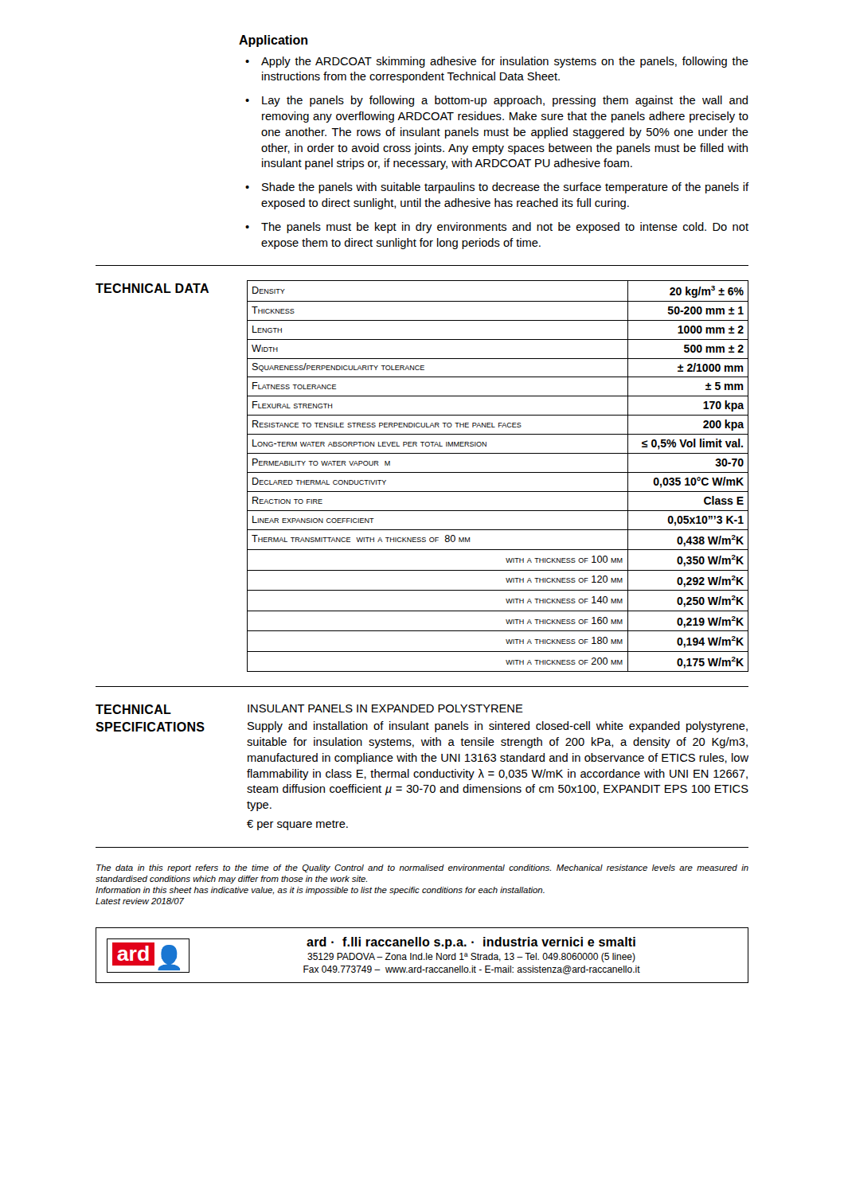Application
Apply the ARDCOAT skimming adhesive for insulation systems on the panels, following the instructions from the correspondent Technical Data Sheet.
Lay the panels by following a bottom-up approach, pressing them against the wall and removing any overflowing ARDCOAT residues. Make sure that the panels adhere precisely to one another. The rows of insulant panels must be applied staggered by 50% one under the other, in order to avoid cross joints. Any empty spaces between the panels must be filled with insulant panel strips or, if necessary, with ARDCOAT PU adhesive foam.
Shade the panels with suitable tarpaulins to decrease the surface temperature of the panels if exposed to direct sunlight, until the adhesive has reached its full curing.
The panels must be kept in dry environments and not be exposed to intense cold. Do not expose them to direct sunlight for long periods of time.
TECHNICAL DATA
| Density | 20 kg/m 3 ± 6% |
| Thickness | 50-200 mm ± 1 |
| Length | 1000 mm ± 2 |
| Width | 500 mm ± 2 |
| Squareness/perpendicularity tolerance | ± 2/1000 mm |
| Flatness tolerance | ± 5 mm |
| Flexural strength | 170 kpa |
| Resistance to tensile stress perpendicular to the panel faces | 200 kpa |
| Long-term water absorption level per total immersion | ≤ 0,5% Vol limit val. |
| Permeability to water vapour µ | 30-70 |
| Declared thermal conductivity | 0,035 10°C W/mK |
| Reaction to fire | Class E |
| Linear expansion coefficient | 0,05x10”’3 K-1 |
| Thermal transmittance with a thickness of 80 mm | 0,438 W/m 2 K |
| with a thickness of 100 mm | 0,350 W/m 2 K |
| with a thickness of 120 mm | 0,292 W/m 2 K |
| with a thickness of 140 mm | 0,250 W/m 2 K |
| with a thickness of 160 mm | 0,219 W/m 2 K |
| with a thickness of 180 mm | 0,194 W/m 2 K |
| with a thickness of 200 mm | 0,175 W/m 2 K |
TECHNICALSPECIFICATIONS
INSULANT PANELS IN EXPANDED POLYSTYRENE
Supply and installation of insulant panels in sintered closed-cell white expanded polystyrene, suitable for insulation systems, with a tensile strength of 200 kPa, a density of 20 Kg/m3, manufactured in compliance with the UNI 13163 standard and in observance of ETICS rules, low flammability in class E, thermal conductivity λ = 0,035 W/mK in accordance with UNI EN 12667, steam diffusion coefficient µ = 30-70 and dimensions of cm 50x100, EXPANDIT EPS 100 ETICS type.
€ per square metre.
The data in this report refers to the time of the Quality Control and to normalised environmental conditions. Mechanical resistance levels are measured in standardised conditions which may differ from those in the work site.
Information in this sheet has indicative value, as it is impossible to list the specific conditions for each installation.
Latest review 2018/07
ard👤
ard · f.lli raccanello s.p.a. · industria vernici e smalti
35129 PADOVA – Zona Ind.le Nord 1ª Strada, 13 – Tel. 049.8060000 (5 linee)
Fax 049.773749 – www.ard-raccanello.it - E-mail: assistenza@ard-raccanello.it